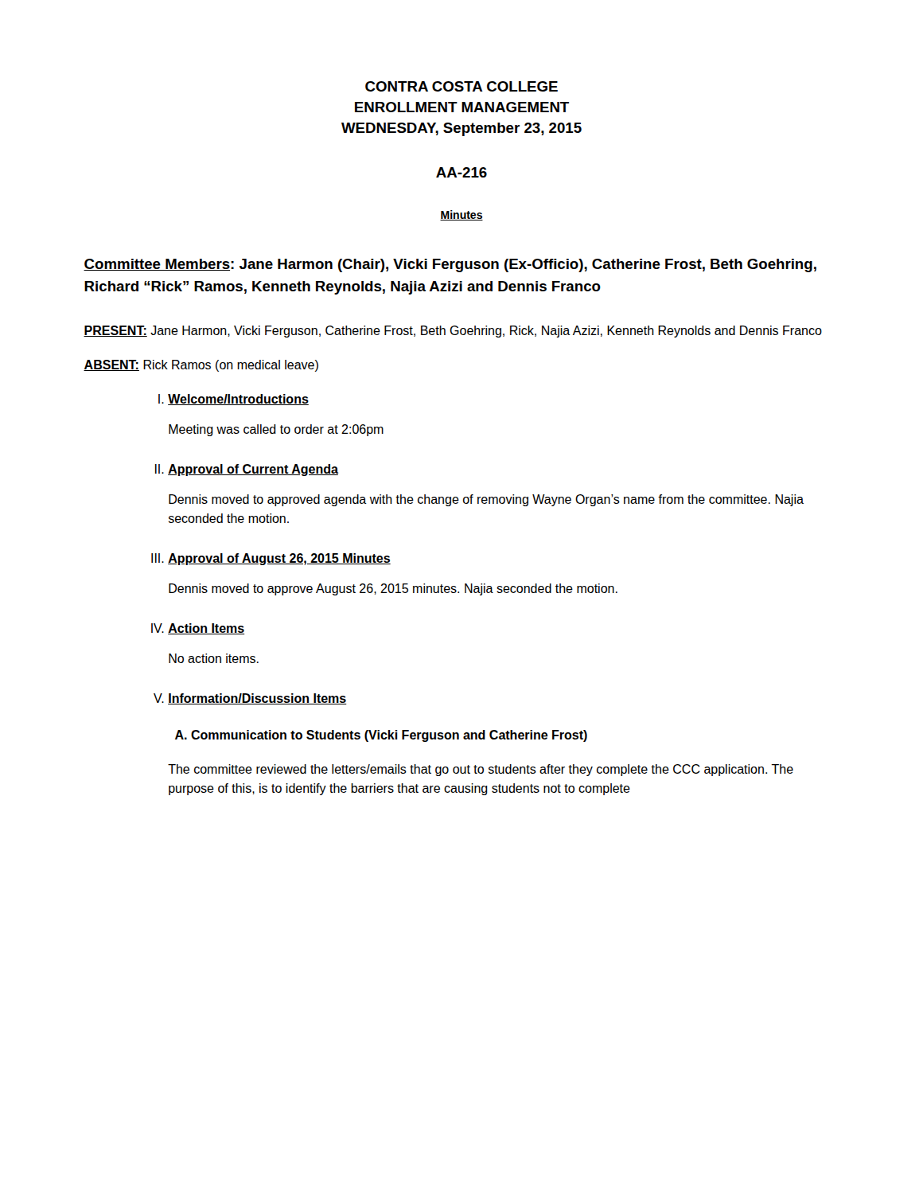CONTRA COSTA COLLEGE
ENROLLMENT MANAGEMENT
WEDNESDAY, September 23, 2015 AA-216
Minutes
Committee Members: Jane Harmon (Chair), Vicki Ferguson (Ex-Officio), Catherine Frost, Beth Goehring, Richard “Rick” Ramos, Kenneth Reynolds, Najia Azizi and Dennis Franco
PRESENT: Jane Harmon, Vicki Ferguson, Catherine Frost, Beth Goehring, Rick, Najia Azizi, Kenneth Reynolds and Dennis Franco
ABSENT: Rick Ramos (on medical leave)
Welcome/Introductions
Meeting was called to order at 2:06pm
Approval of Current Agenda
Dennis moved to approved agenda with the change of removing Wayne Organ’s name from the committee. Najia seconded the motion.
Approval of August 26, 2015 Minutes
Dennis moved to approve August 26, 2015 minutes. Najia seconded the motion.
Action Items
No action items.
Information/Discussion Items
Communication to Students (Vicki Ferguson and Catherine Frost)
The committee reviewed the letters/emails that go out to students after they complete the CCC application. The purpose of this, is to identify the barriers that are causing students not to complete